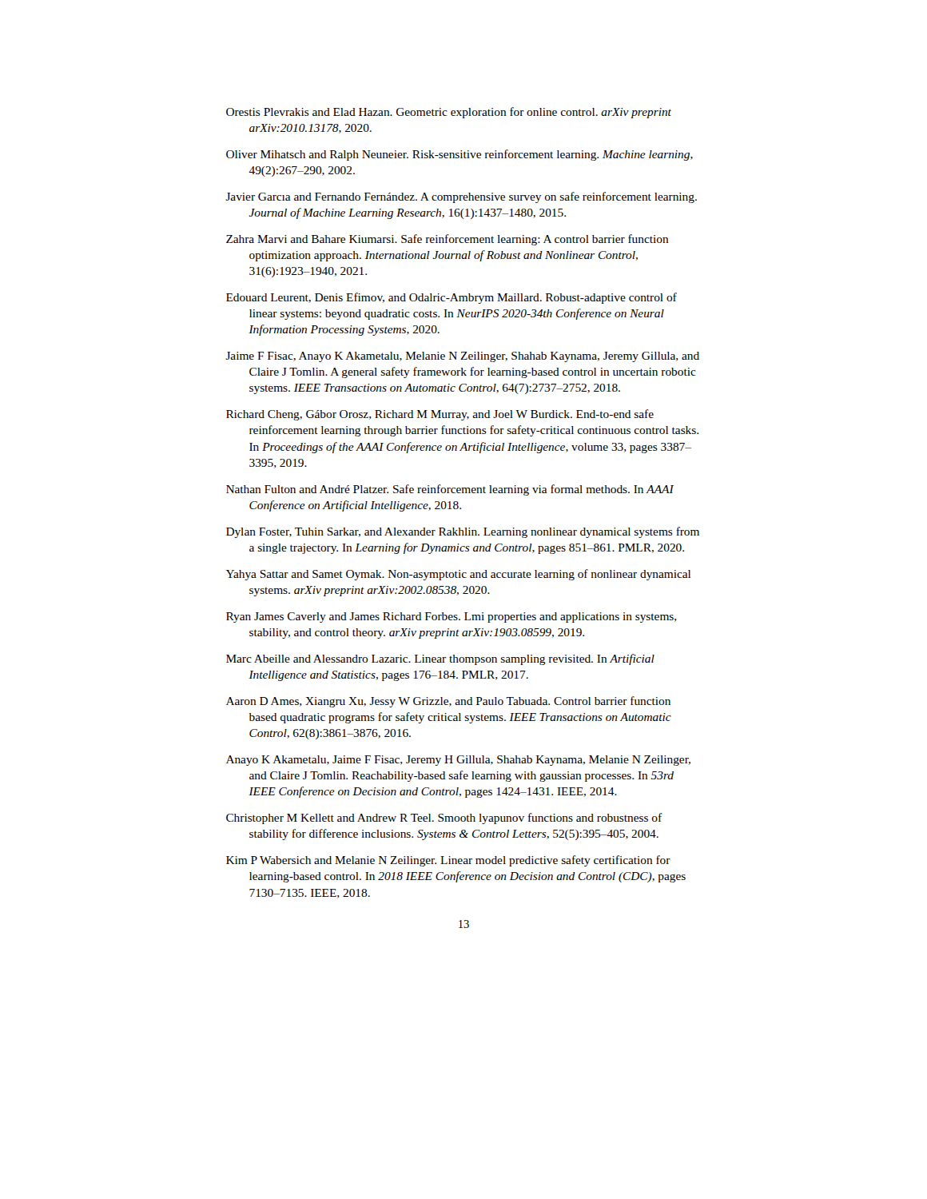Orestis Plevrakis and Elad Hazan. Geometric exploration for online control. arXiv preprint arXiv:2010.13178, 2020.
Oliver Mihatsch and Ralph Neuneier. Risk-sensitive reinforcement learning. Machine learning, 49(2):267–290, 2002.
Javier Garcıa and Fernando Fernández. A comprehensive survey on safe reinforcement learning. Journal of Machine Learning Research, 16(1):1437–1480, 2015.
Zahra Marvi and Bahare Kiumarsi. Safe reinforcement learning: A control barrier function optimization approach. International Journal of Robust and Nonlinear Control, 31(6):1923–1940, 2021.
Edouard Leurent, Denis Efimov, and Odalric-Ambrym Maillard. Robust-adaptive control of linear systems: beyond quadratic costs. In NeurIPS 2020-34th Conference on Neural Information Processing Systems, 2020.
Jaime F Fisac, Anayo K Akametalu, Melanie N Zeilinger, Shahab Kaynama, Jeremy Gillula, and Claire J Tomlin. A general safety framework for learning-based control in uncertain robotic systems. IEEE Transactions on Automatic Control, 64(7):2737–2752, 2018.
Richard Cheng, Gábor Orosz, Richard M Murray, and Joel W Burdick. End-to-end safe reinforcement learning through barrier functions for safety-critical continuous control tasks. In Proceedings of the AAAI Conference on Artificial Intelligence, volume 33, pages 3387–3395, 2019.
Nathan Fulton and André Platzer. Safe reinforcement learning via formal methods. In AAAI Conference on Artificial Intelligence, 2018.
Dylan Foster, Tuhin Sarkar, and Alexander Rakhlin. Learning nonlinear dynamical systems from a single trajectory. In Learning for Dynamics and Control, pages 851–861. PMLR, 2020.
Yahya Sattar and Samet Oymak. Non-asymptotic and accurate learning of nonlinear dynamical systems. arXiv preprint arXiv:2002.08538, 2020.
Ryan James Caverly and James Richard Forbes. Lmi properties and applications in systems, stability, and control theory. arXiv preprint arXiv:1903.08599, 2019.
Marc Abeille and Alessandro Lazaric. Linear thompson sampling revisited. In Artificial Intelligence and Statistics, pages 176–184. PMLR, 2017.
Aaron D Ames, Xiangru Xu, Jessy W Grizzle, and Paulo Tabuada. Control barrier function based quadratic programs for safety critical systems. IEEE Transactions on Automatic Control, 62(8):3861–3876, 2016.
Anayo K Akametalu, Jaime F Fisac, Jeremy H Gillula, Shahab Kaynama, Melanie N Zeilinger, and Claire J Tomlin. Reachability-based safe learning with gaussian processes. In 53rd IEEE Conference on Decision and Control, pages 1424–1431. IEEE, 2014.
Christopher M Kellett and Andrew R Teel. Smooth lyapunov functions and robustness of stability for difference inclusions. Systems & Control Letters, 52(5):395–405, 2004.
Kim P Wabersich and Melanie N Zeilinger. Linear model predictive safety certification for learning-based control. In 2018 IEEE Conference on Decision and Control (CDC), pages 7130–7135. IEEE, 2018.
13